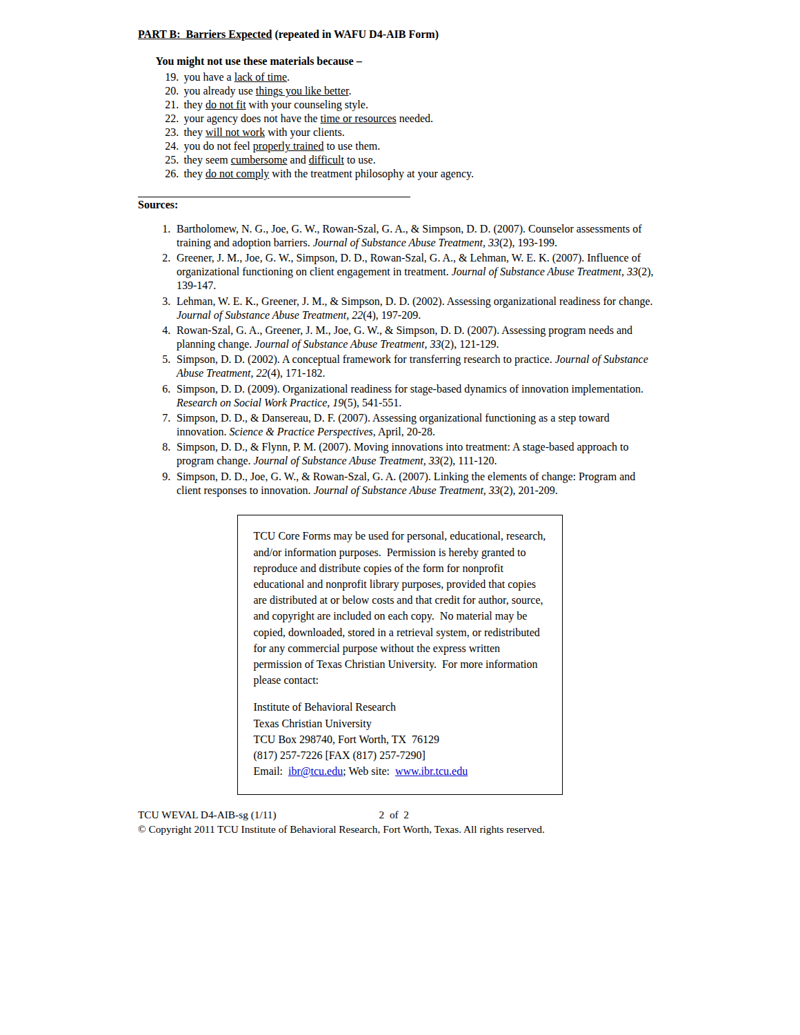PART B: Barriers Expected (repeated in WAFU D4-AIB Form)
You might not use these materials because –
19. you have a lack of time.
20. you already use things you like better.
21. they do not fit with your counseling style.
22. your agency does not have the time or resources needed.
23. they will not work with your clients.
24. you do not feel properly trained to use them.
25. they seem cumbersome and difficult to use.
26. they do not comply with the treatment philosophy at your agency.
Sources:
Bartholomew, N. G., Joe, G. W., Rowan-Szal, G. A., & Simpson, D. D. (2007). Counselor assessments of training and adoption barriers. Journal of Substance Abuse Treatment, 33(2), 193-199.
Greener, J. M., Joe, G. W., Simpson, D. D., Rowan-Szal, G. A., & Lehman, W. E. K. (2007). Influence of organizational functioning on client engagement in treatment. Journal of Substance Abuse Treatment, 33(2), 139-147.
Lehman, W. E. K., Greener, J. M., & Simpson, D. D. (2002). Assessing organizational readiness for change. Journal of Substance Abuse Treatment, 22(4), 197-209.
Rowan-Szal, G. A., Greener, J. M., Joe, G. W., & Simpson, D. D. (2007). Assessing program needs and planning change. Journal of Substance Abuse Treatment, 33(2), 121-129.
Simpson, D. D. (2002). A conceptual framework for transferring research to practice. Journal of Substance Abuse Treatment, 22(4), 171-182.
Simpson, D. D. (2009). Organizational readiness for stage-based dynamics of innovation implementation. Research on Social Work Practice, 19(5), 541-551.
Simpson, D. D., & Dansereau, D. F. (2007). Assessing organizational functioning as a step toward innovation. Science & Practice Perspectives, April, 20-28.
Simpson, D. D., & Flynn, P. M. (2007). Moving innovations into treatment: A stage-based approach to program change. Journal of Substance Abuse Treatment, 33(2), 111-120.
Simpson, D. D., Joe, G. W., & Rowan-Szal, G. A. (2007). Linking the elements of change: Program and client responses to innovation. Journal of Substance Abuse Treatment, 33(2), 201-209.
TCU Core Forms may be used for personal, educational, research, and/or information purposes. Permission is hereby granted to reproduce and distribute copies of the form for nonprofit educational and nonprofit library purposes, provided that copies are distributed at or below costs and that credit for author, source, and copyright are included on each copy. No material may be copied, downloaded, stored in a retrieval system, or redistributed for any commercial purpose without the express written permission of Texas Christian University. For more information please contact:
Institute of Behavioral Research
Texas Christian University
TCU Box 298740, Fort Worth, TX 76129
(817) 257-7226 [FAX (817) 257-7290]
Email: ibr@tcu.edu; Web site: www.ibr.tcu.edu
TCU WEVAL D4-AIB-sg (1/11) 2 of 2
© Copyright 2011 TCU Institute of Behavioral Research, Fort Worth, Texas. All rights reserved.